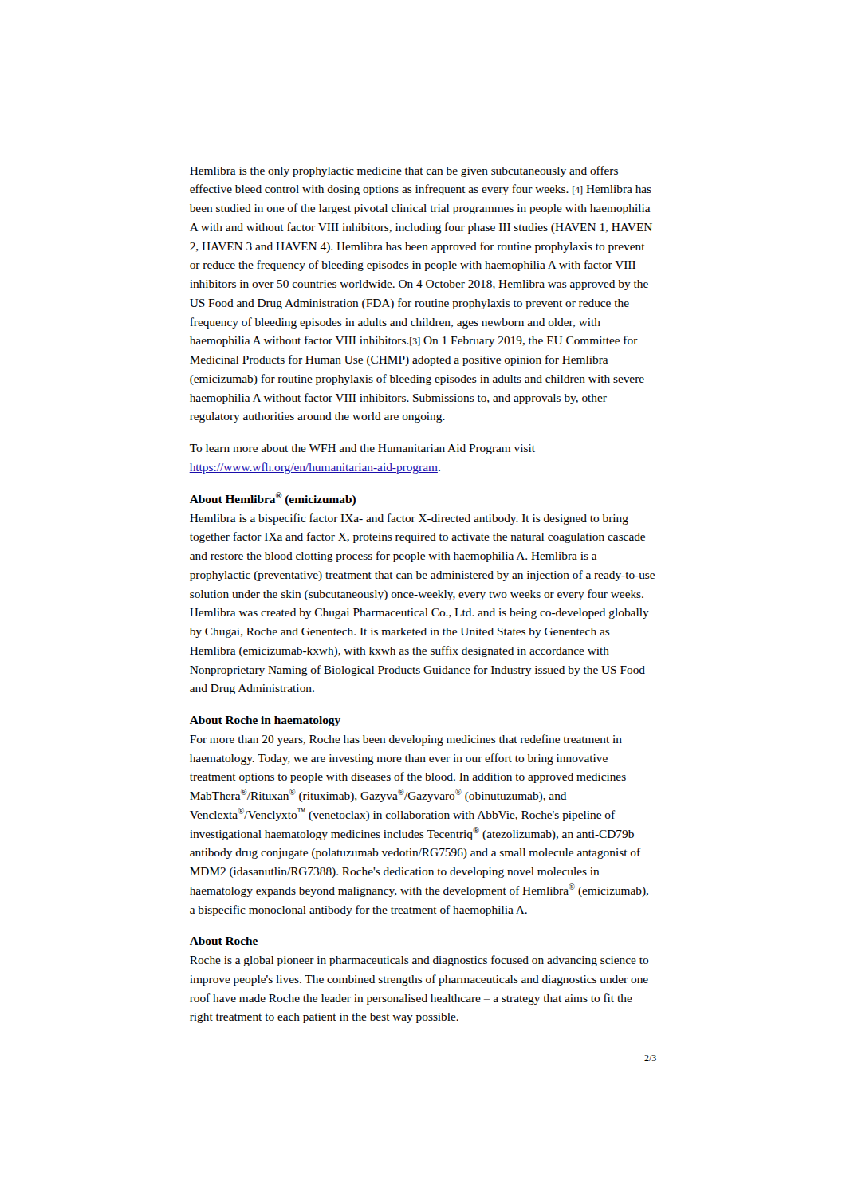Hemlibra is the only prophylactic medicine that can be given subcutaneously and offers effective bleed control with dosing options as infrequent as every four weeks. [4] Hemlibra has been studied in one of the largest pivotal clinical trial programmes in people with haemophilia A with and without factor VIII inhibitors, including four phase III studies (HAVEN 1, HAVEN 2, HAVEN 3 and HAVEN 4). Hemlibra has been approved for routine prophylaxis to prevent or reduce the frequency of bleeding episodes in people with haemophilia A with factor VIII inhibitors in over 50 countries worldwide. On 4 October 2018, Hemlibra was approved by the US Food and Drug Administration (FDA) for routine prophylaxis to prevent or reduce the frequency of bleeding episodes in adults and children, ages newborn and older, with haemophilia A without factor VIII inhibitors.[3] On 1 February 2019, the EU Committee for Medicinal Products for Human Use (CHMP) adopted a positive opinion for Hemlibra (emicizumab) for routine prophylaxis of bleeding episodes in adults and children with severe haemophilia A without factor VIII inhibitors. Submissions to, and approvals by, other regulatory authorities around the world are ongoing.
To learn more about the WFH and the Humanitarian Aid Program visit https://www.wfh.org/en/humanitarian-aid-program.
About Hemlibra® (emicizumab)
Hemlibra is a bispecific factor IXa- and factor X-directed antibody. It is designed to bring together factor IXa and factor X, proteins required to activate the natural coagulation cascade and restore the blood clotting process for people with haemophilia A. Hemlibra is a prophylactic (preventative) treatment that can be administered by an injection of a ready-to-use solution under the skin (subcutaneously) once-weekly, every two weeks or every four weeks. Hemlibra was created by Chugai Pharmaceutical Co., Ltd. and is being co-developed globally by Chugai, Roche and Genentech. It is marketed in the United States by Genentech as Hemlibra (emicizumab-kxwh), with kxwh as the suffix designated in accordance with Nonproprietary Naming of Biological Products Guidance for Industry issued by the US Food and Drug Administration.
About Roche in haematology
For more than 20 years, Roche has been developing medicines that redefine treatment in haematology. Today, we are investing more than ever in our effort to bring innovative treatment options to people with diseases of the blood. In addition to approved medicines MabThera®/Rituxan® (rituximab), Gazyva®/Gazyvaro® (obinutuzumab), and Venclexta®/Venclyxto™ (venetoclax) in collaboration with AbbVie, Roche's pipeline of investigational haematology medicines includes Tecentriq® (atezolizumab), an anti-CD79b antibody drug conjugate (polatuzumab vedotin/RG7596) and a small molecule antagonist of MDM2 (idasanutlin/RG7388). Roche's dedication to developing novel molecules in haematology expands beyond malignancy, with the development of Hemlibra® (emicizumab), a bispecific monoclonal antibody for the treatment of haemophilia A.
About Roche
Roche is a global pioneer in pharmaceuticals and diagnostics focused on advancing science to improve people's lives. The combined strengths of pharmaceuticals and diagnostics under one roof have made Roche the leader in personalised healthcare – a strategy that aims to fit the right treatment to each patient in the best way possible.
2/3